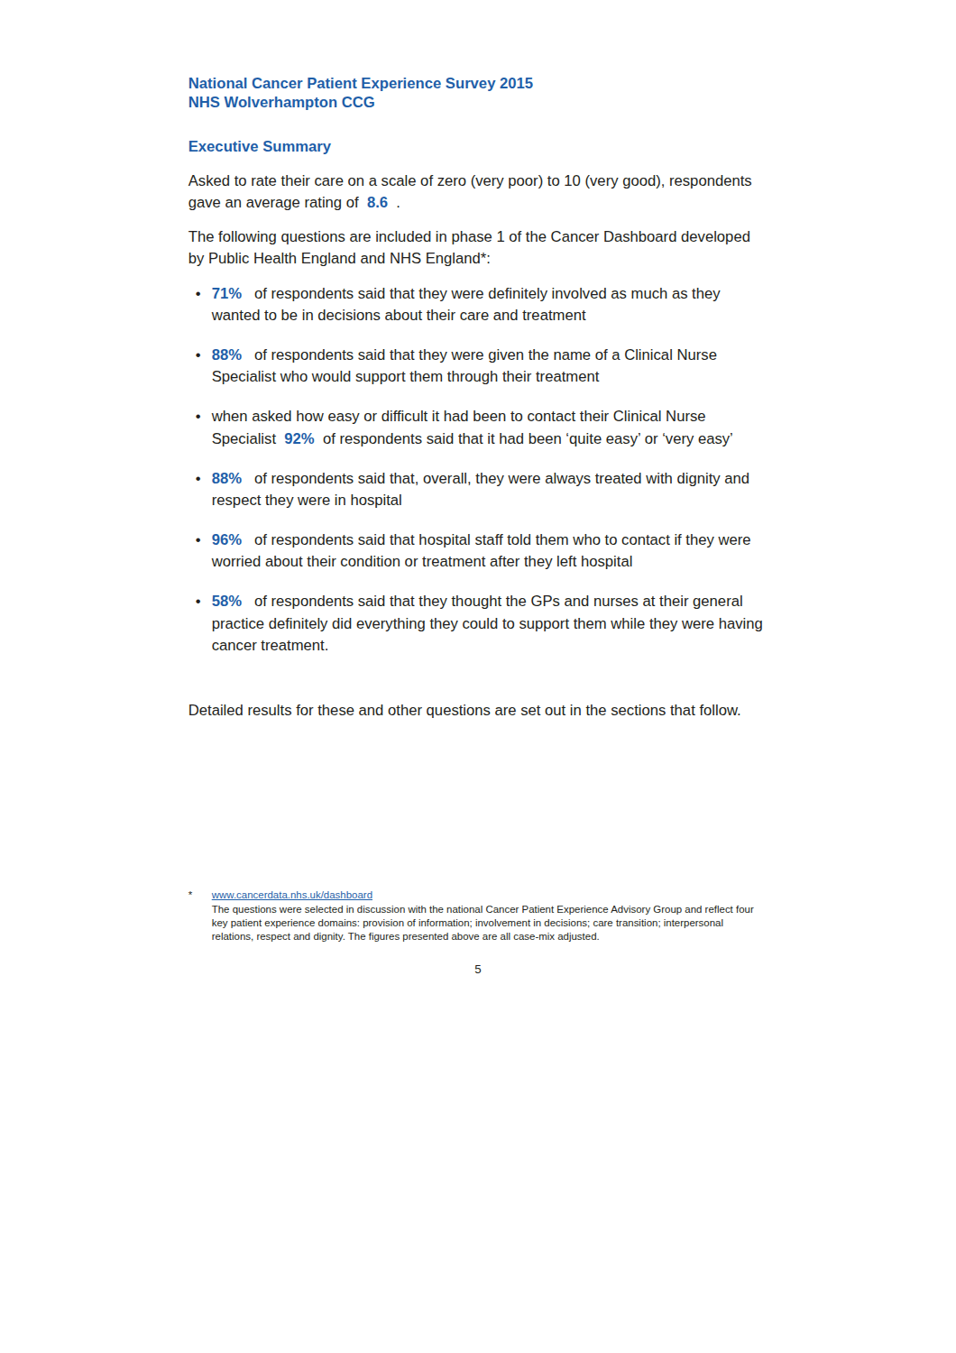National Cancer Patient Experience Survey 2015
NHS Wolverhampton CCG
Executive Summary
Asked to rate their care on a scale of zero (very poor) to 10 (very good), respondents gave an average rating of 8.6 .
The following questions are included in phase 1 of the Cancer Dashboard developed by Public Health England and NHS England*:
71% of respondents said that they were definitely involved as much as they wanted to be in decisions about their care and treatment
88% of respondents said that they were given the name of a Clinical Nurse Specialist who would support them through their treatment
when asked how easy or difficult it had been to contact their Clinical Nurse Specialist 92% of respondents said that it had been ‘quite easy’ or ‘very easy’
88% of respondents said that, overall, they were always treated with dignity and respect they were in hospital
96% of respondents said that hospital staff told them who to contact if they were worried about their condition or treatment after they left hospital
58% of respondents said that they thought the GPs and nurses at their general practice definitely did everything they could to support them while they were having cancer treatment.
Detailed results for these and other questions are set out in the sections that follow.
*
www.cancerdata.nhs.uk/dashboard
The questions were selected in discussion with the national Cancer Patient Experience Advisory Group and reflect four key patient experience domains: provision of information; involvement in decisions; care transition; interpersonal relations, respect and dignity. The figures presented above are all case-mix adjusted.
5